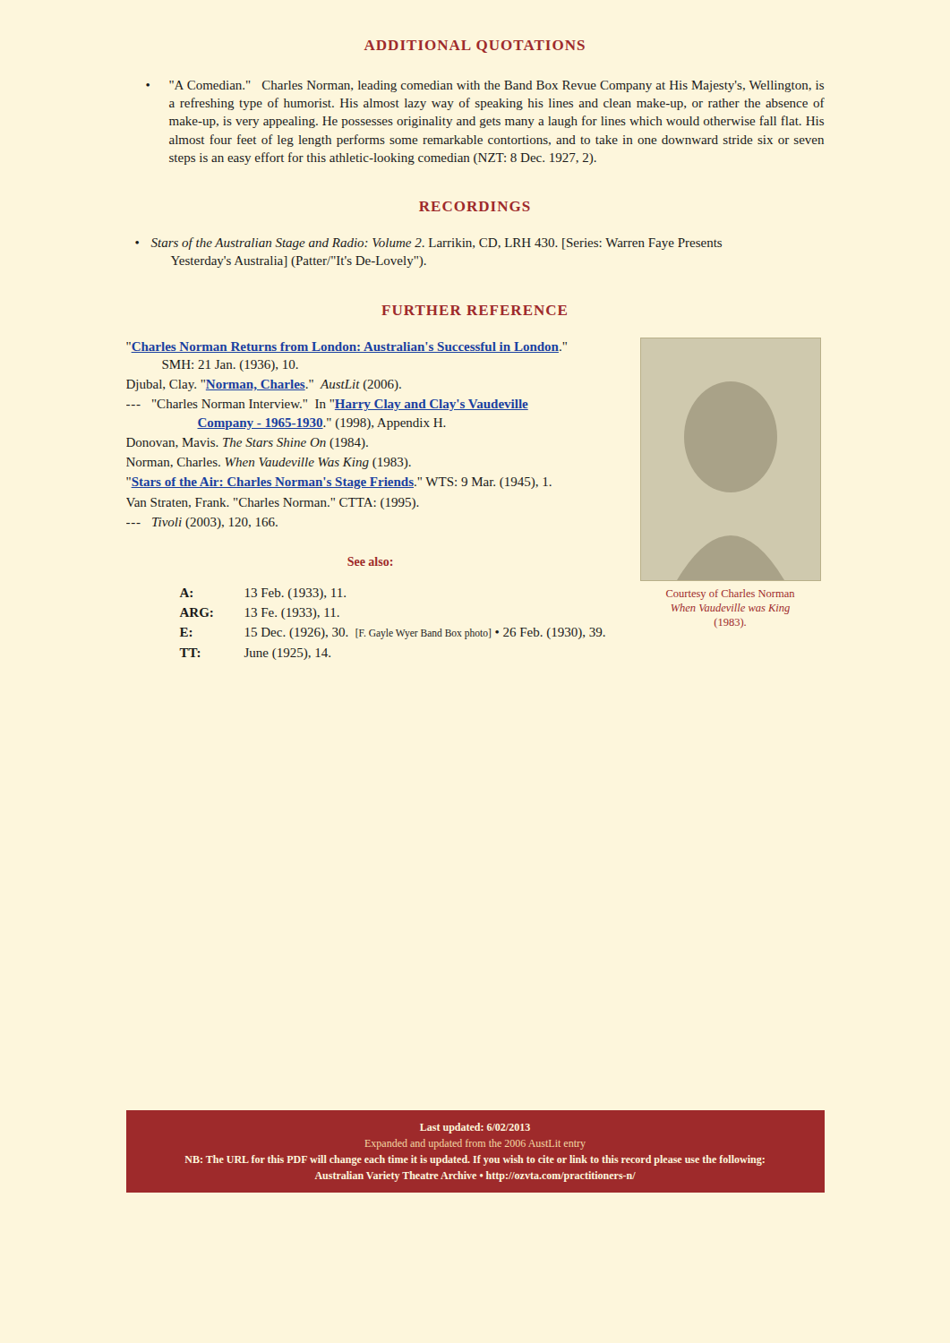ADDITIONAL QUOTATIONS
"A Comedian." Charles Norman, leading comedian with the Band Box Revue Company at His Majesty's, Wellington, is a refreshing type of humorist. His almost lazy way of speaking his lines and clean make-up, or rather the absence of make-up, is very appealing. He possesses originality and gets many a laugh for lines which would otherwise fall flat. His almost four feet of leg length performs some remarkable contortions, and to take in one downward stride six or seven steps is an easy effort for this athletic-looking comedian (NZT: 8 Dec. 1927, 2).
RECORDINGS
Stars of the Australian Stage and Radio: Volume 2. Larrikin, CD, LRH 430. [Series: Warren Faye Presents Yesterday's Australia] (Patter/"It's De-Lovely").
FURTHER REFERENCE
Courtesy of Charles Norman
When Vaudeville was King
(1983).
"Charles Norman Returns from London: Australian's Successful in London."
SMH: 21 Jan. (1936), 10.
Djubal, Clay. "Norman, Charles." AustLit (2006).
--- "Charles Norman Interview." In "Harry Clay and Clay's Vaudeville
Company - 1965-1930." (1998), Appendix H.
Donovan, Mavis. The Stars Shine On (1984).
Norman, Charles. When Vaudeville Was King (1983).
"Stars of the Air: Charles Norman's Stage Friends." WTS: 9 Mar. (1945), 1.
Van Straten, Frank. "Charles Norman." CTTA: (1995).
--- Tivoli (2003), 120, 166.
See also:
| A: | 13 Feb. (1933), 11. |
| ARG: | 13 Fe. (1933), 11. |
| E: | 15 Dec. (1926), 30. [F. Gayle Wyer Band Box photo] • 26 Feb. (1930), 39. |
| TT: | June (1925), 14. |
Last updated: 6/02/2013
Expanded and updated from the 2006 AustLit entry
NB: The URL for this PDF will change each time it is updated. If you wish to cite or link to this record please use the following:
Australian Variety Theatre Archive • http://ozvta.com/practitioners-n/